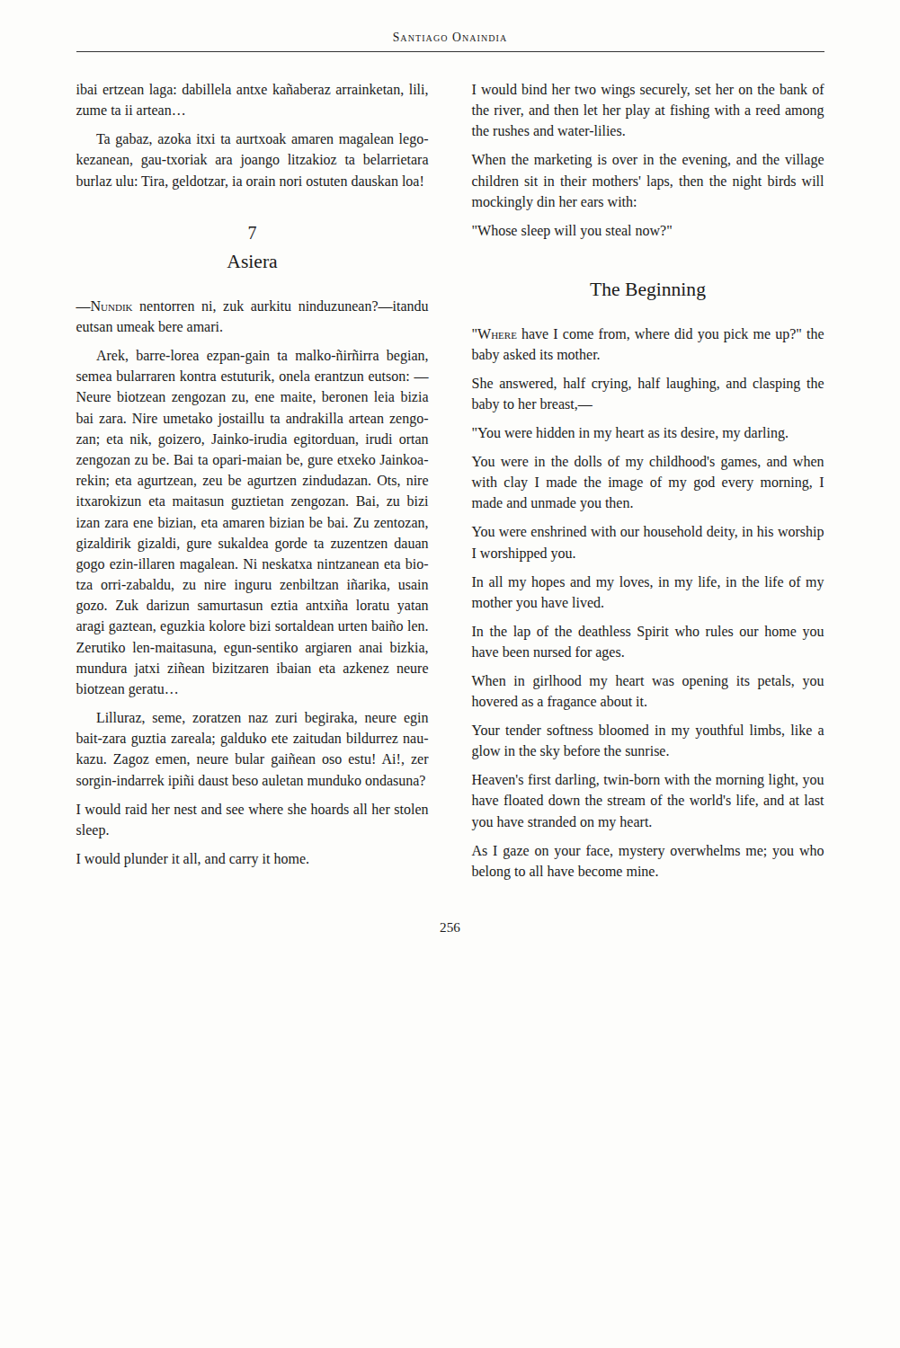Santiago Onaindia
ibai ertzean laga: dabillela antxe kañaberaz arrainketan, lili, zume ta ii artean…
Ta gabaz, azoka itxi ta aurtxoak amaren magalean legokezanean, gau-txoriak ara joango litzakioz ta belarrietara burlaz ulu: Tira, geldotzar, ia orain nori ostuten dauskan loa!
7
Asiera
—Nundik nentorren ni, zuk aurkitu ninduzunean?—itandu eutsan umeak bere amari.
Arek, barre-lorea ezpan-gain ta malko-ñirñirra begian, semea bularraren kontra estuturik, onela erantzun eutson: —Neure biotzean zengozan zu, ene maite, beronen leia bizia bai zara. Nire umetako jostaillu ta andrakilla artean zengozan; eta nik, goizero, Jainko-irudia egitorduan, irudi ortan zengozan zu be. Bai ta opari-maian be, gure etxeko Jainkoarekin; eta agurtzean, zeu be agurtzen zindudazan. Ots, nire itxarokizun eta maitasun guztietan zengozan. Bai, zu bizi izan zara ene bizian, eta amaren bizian be bai. Zu zentozan, gizaldirik gizaldi, gure sukaldea gorde ta zuzentzen dauan gogo ezin-illaren magalean. Ni neskatxa nintzanean eta biotza orri-zabaldu, zu nire inguru zenbiltzan iñarika, usain gozo. Zuk darizun samurtasun eztia antxiña loratu yatan aragi gaztean, eguzkia kolore bizi sortaldean urten baiño len. Zerutiko len-maitasuna, egun-sentiko argiaren anai bizkia, mundura jatxi ziñean bizitzaren ibaian eta azkenez neure biotzean geratu…
Lilluraz, seme, zoratzen naz zuri begiraka, neure egin bait-zara guztia zareala; galduko ete zaitudan bildurrez naukazu. Zagoz emen, neure bular gaiñean oso estu! Ai!, zer sorgin-indarrek ipiñi daust beso auletan munduko ondasuna?
I would raid her nest and see where she hoards all her stolen sleep.
I would plunder it all, and carry it home.
I would bind her two wings securely, set her on the bank of the river, and then let her play at fishing with a reed among the rushes and water-lilies.
When the marketing is over in the evening, and the village children sit in their mothers' laps, then the night birds will mockingly din her ears with:
"Whose sleep will you steal now?"
The Beginning
"Where have I come from, where did you pick me up?" the baby asked its mother.
She answered, half crying, half laughing, and clasping the baby to her breast,—
"You were hidden in my heart as its desire, my darling.
You were in the dolls of my childhood's games, and when with clay I made the image of my god every morning, I made and unmade you then.
You were enshrined with our household deity, in his worship I worshipped you.
In all my hopes and my loves, in my life, in the life of my mother you have lived.
In the lap of the deathless Spirit who rules our home you have been nursed for ages.
When in girlhood my heart was opening its petals, you hovered as a fragance about it.
Your tender softness bloomed in my youthful limbs, like a glow in the sky before the sunrise.
Heaven's first darling, twin-born with the morning light, you have floated down the stream of the world's life, and at last you have stranded on my heart.
As I gaze on your face, mystery overwhelms me; you who belong to all have become mine.
256